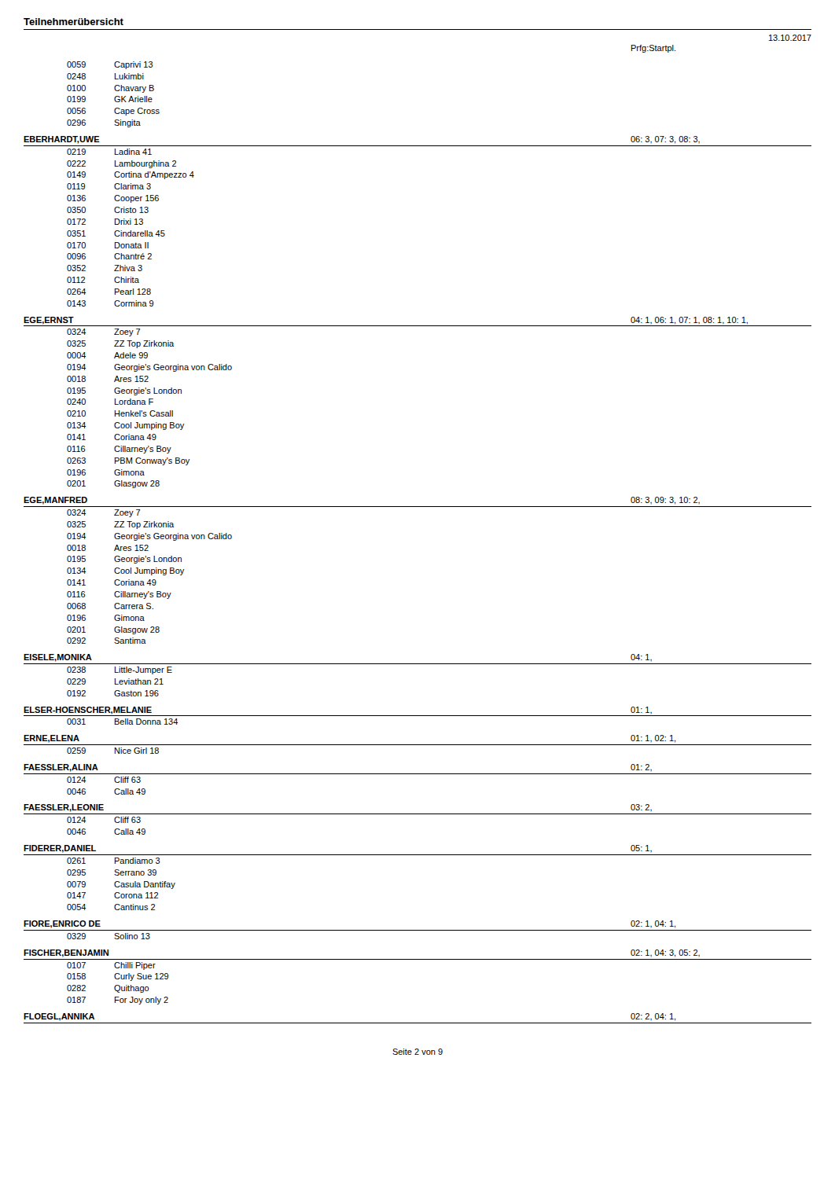Teilnehmerübersicht
13.10.2017
| | | Prfg:Startpl. |
| 0059 | Caprivi 13 | |
| 0248 | Lukimbi | |
| 0100 | Chavary B | |
| 0199 | GK Arielle | |
| 0056 | Cape Cross | |
| 0296 | Singita | |
| EBERHARDT,UWE | 06: 3, 07: 3, 08: 3, |
| 0219 | Ladina 41 | |
| 0222 | Lambourghina 2 | |
| 0149 | Cortina d'Ampezzo 4 | |
| 0119 | Clarima 3 | |
| 0136 | Cooper 156 | |
| 0350 | Cristo 13 | |
| 0172 | Drixi 13 | |
| 0351 | Cindarella 45 | |
| 0170 | Donata II | |
| 0096 | Chantré 2 | |
| 0352 | Zhiva 3 | |
| 0112 | Chirita | |
| 0264 | Pearl 128 | |
| 0143 | Cormina 9 | |
| EGE,ERNST | 04: 1, 06: 1, 07: 1, 08: 1, 10: 1, |
| 0324 | Zoey 7 | |
| 0325 | ZZ Top Zirkonia | |
| 0004 | Adele 99 | |
| 0194 | Georgie's Georgina von Calido | |
| 0018 | Ares 152 | |
| 0195 | Georgie's London | |
| 0240 | Lordana F | |
| 0210 | Henkel's Casall | |
| 0134 | Cool Jumping Boy | |
| 0141 | Coriana 49 | |
| 0116 | Cillarney's Boy | |
| 0263 | PBM Conway's Boy | |
| 0196 | Gimona | |
| 0201 | Glasgow 28 | |
| EGE,MANFRED | 08: 3, 09: 3, 10: 2, |
| 0324 | Zoey 7 | |
| 0325 | ZZ Top Zirkonia | |
| 0194 | Georgie's Georgina von Calido | |
| 0018 | Ares 152 | |
| 0195 | Georgie's London | |
| 0134 | Cool Jumping Boy | |
| 0141 | Coriana 49 | |
| 0116 | Cillarney's Boy | |
| 0068 | Carrera S. | |
| 0196 | Gimona | |
| 0201 | Glasgow 28 | |
| 0292 | Santima | |
| EISELE,MONIKA | 04: 1, |
| 0238 | Little-Jumper E | |
| 0229 | Leviathan 21 | |
| 0192 | Gaston 196 | |
| ELSER-HOENSCHER,MELANIE | 01: 1, |
| 0031 | Bella Donna 134 | |
| ERNE,ELENA | 01: 1, 02: 1, |
| 0259 | Nice Girl 18 | |
| FAESSLER,ALINA | 01: 2, |
| 0124 | Cliff 63 | |
| 0046 | Calla 49 | |
| FAESSLER,LEONIE | 03: 2, |
| 0124 | Cliff 63 | |
| 0046 | Calla 49 | |
| FIDERER,DANIEL | 05: 1, |
| 0261 | Pandiamo 3 | |
| 0295 | Serrano 39 | |
| 0079 | Casula Dantifay | |
| 0147 | Corona 112 | |
| 0054 | Cantinus 2 | |
| FIORE,ENRICO DE | 02: 1, 04: 1, |
| 0329 | Solino 13 | |
| FISCHER,BENJAMIN | 02: 1, 04: 3, 05: 2, |
| 0107 | Chilli Piper | |
| 0158 | Curly Sue 129 | |
| 0282 | Quithago | |
| 0187 | For Joy only 2 | |
| FLOEGL,ANNIKA | 02: 2, 04: 1, |
Seite 2 von 9